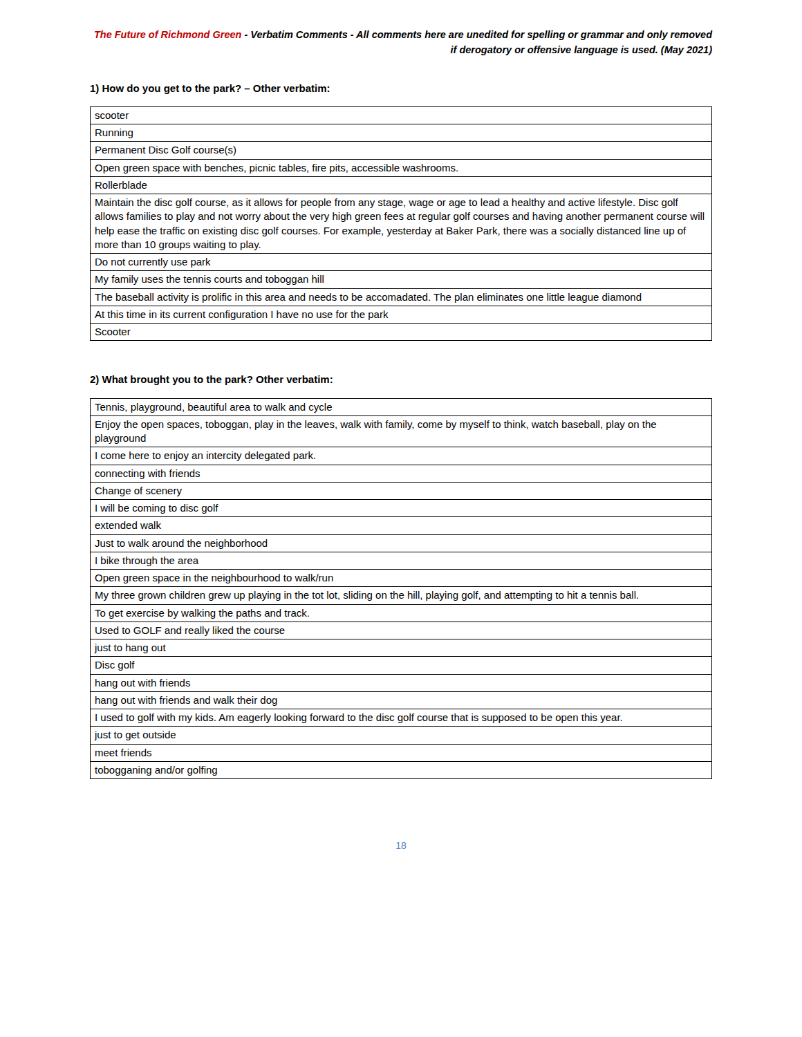The Future of Richmond Green - Verbatim Comments - All comments here are unedited for spelling or grammar and only removed if derogatory or offensive language is used. (May 2021)
1) How do you get to the park? – Other verbatim:
| scooter |
| Running |
| Permanent Disc Golf course(s) |
| Open green space with benches, picnic tables, fire pits, accessible washrooms. |
| Rollerblade |
| Maintain the disc golf course, as it allows for people from any stage, wage or age to lead a healthy and active lifestyle. Disc golf allows families to play and not worry about the very high green fees at regular golf courses and having another permanent course will help ease the traffic on existing disc golf courses. For example, yesterday at Baker Park, there was a socially distanced line up of more than 10 groups waiting to play. |
| Do not currently use park |
| My family uses the tennis courts and toboggan hill |
| The baseball activity is prolific in this area and needs to be accomadated. The plan eliminates one little league diamond |
| At this time in its current configuration I have no use for the park |
| Scooter |
2) What brought you to the park? Other verbatim:
| Tennis, playground, beautiful area to walk and cycle |
| Enjoy the open spaces, toboggan, play in the leaves, walk with family, come by myself to think, watch baseball, play on the playground |
| I come here to enjoy an intercity delegated park. |
| connecting with friends |
| Change of scenery |
| I will be coming to disc golf |
| extended walk |
| Just to walk around the neighborhood |
| I bike through the area |
| Open green space in the neighbourhood to walk/run |
| My three grown children grew up playing in the tot lot, sliding on the hill, playing golf, and attempting to hit a tennis ball. |
| To get exercise by walking the paths and track. |
| Used to GOLF and really liked the course |
| just to hang out |
| Disc golf |
| hang out with friends |
| hang out with friends and walk their dog |
| I used to golf with my kids. Am eagerly looking forward to the disc golf course that is supposed to be open this year. |
| just to get outside |
| meet friends |
| tobogganing and/or golfing |
18